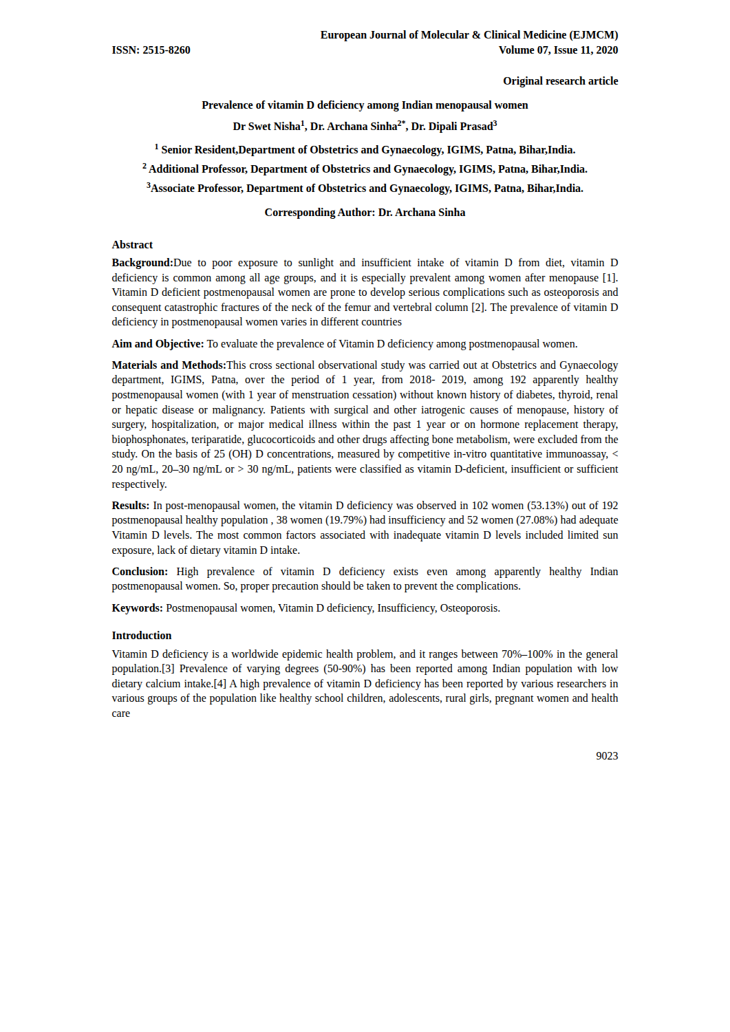European Journal of Molecular & Clinical Medicine (EJMCM)
ISSN: 2515-8260 Volume 07, Issue 11, 2020
Original research article
Prevalence of vitamin D deficiency among Indian menopausal women
Dr Swet Nisha1, Dr. Archana Sinha2*, Dr. Dipali Prasad3
1 Senior Resident,Department of Obstetrics and Gynaecology, IGIMS, Patna, Bihar,India.
2 Additional Professor, Department of Obstetrics and Gynaecology, IGIMS, Patna, Bihar,India.
3Associate Professor, Department of Obstetrics and Gynaecology, IGIMS, Patna, Bihar,India.
Corresponding Author: Dr. Archana Sinha
Abstract
Background: Due to poor exposure to sunlight and insufficient intake of vitamin D from diet, vitamin D deficiency is common among all age groups, and it is especially prevalent among women after menopause [1]. Vitamin D deficient postmenopausal women are prone to develop serious complications such as osteoporosis and consequent catastrophic fractures of the neck of the femur and vertebral column [2]. The prevalence of vitamin D deficiency in postmenopausal women varies in different countries
Aim and Objective: To evaluate the prevalence of Vitamin D deficiency among postmenopausal women.
Materials and Methods: This cross sectional observational study was carried out at Obstetrics and Gynaecology department, IGIMS, Patna, over the period of 1 year, from 2018- 2019, among 192 apparently healthy postmenopausal women (with 1 year of menstruation cessation) without known history of diabetes, thyroid, renal or hepatic disease or malignancy. Patients with surgical and other iatrogenic causes of menopause, history of surgery, hospitalization, or major medical illness within the past 1 year or on hormone replacement therapy, biophosphonates, teriparatide, glucocorticoids and other drugs affecting bone metabolism, were excluded from the study. On the basis of 25 (OH) D concentrations, measured by competitive in-vitro quantitative immunoassay, < 20 ng/mL, 20–30 ng/mL or > 30 ng/mL, patients were classified as vitamin D-deficient, insufficient or sufficient respectively.
Results: In post-menopausal women, the vitamin D deficiency was observed in 102 women (53.13%) out of 192 postmenopausal healthy population , 38 women (19.79%) had insufficiency and 52 women (27.08%) had adequate Vitamin D levels. The most common factors associated with inadequate vitamin D levels included limited sun exposure, lack of dietary vitamin D intake.
Conclusion: High prevalence of vitamin D deficiency exists even among apparently healthy Indian postmenopausal women. So, proper precaution should be taken to prevent the complications.
Keywords: Postmenopausal women, Vitamin D deficiency, Insufficiency, Osteoporosis.
Introduction
Vitamin D deficiency is a worldwide epidemic health problem, and it ranges between 70%–100% in the general population.[3] Prevalence of varying degrees (50-90%) has been reported among Indian population with low dietary calcium intake.[4] A high prevalence of vitamin D deficiency has been reported by various researchers in various groups of the population like healthy school children, adolescents, rural girls, pregnant women and health care
9023